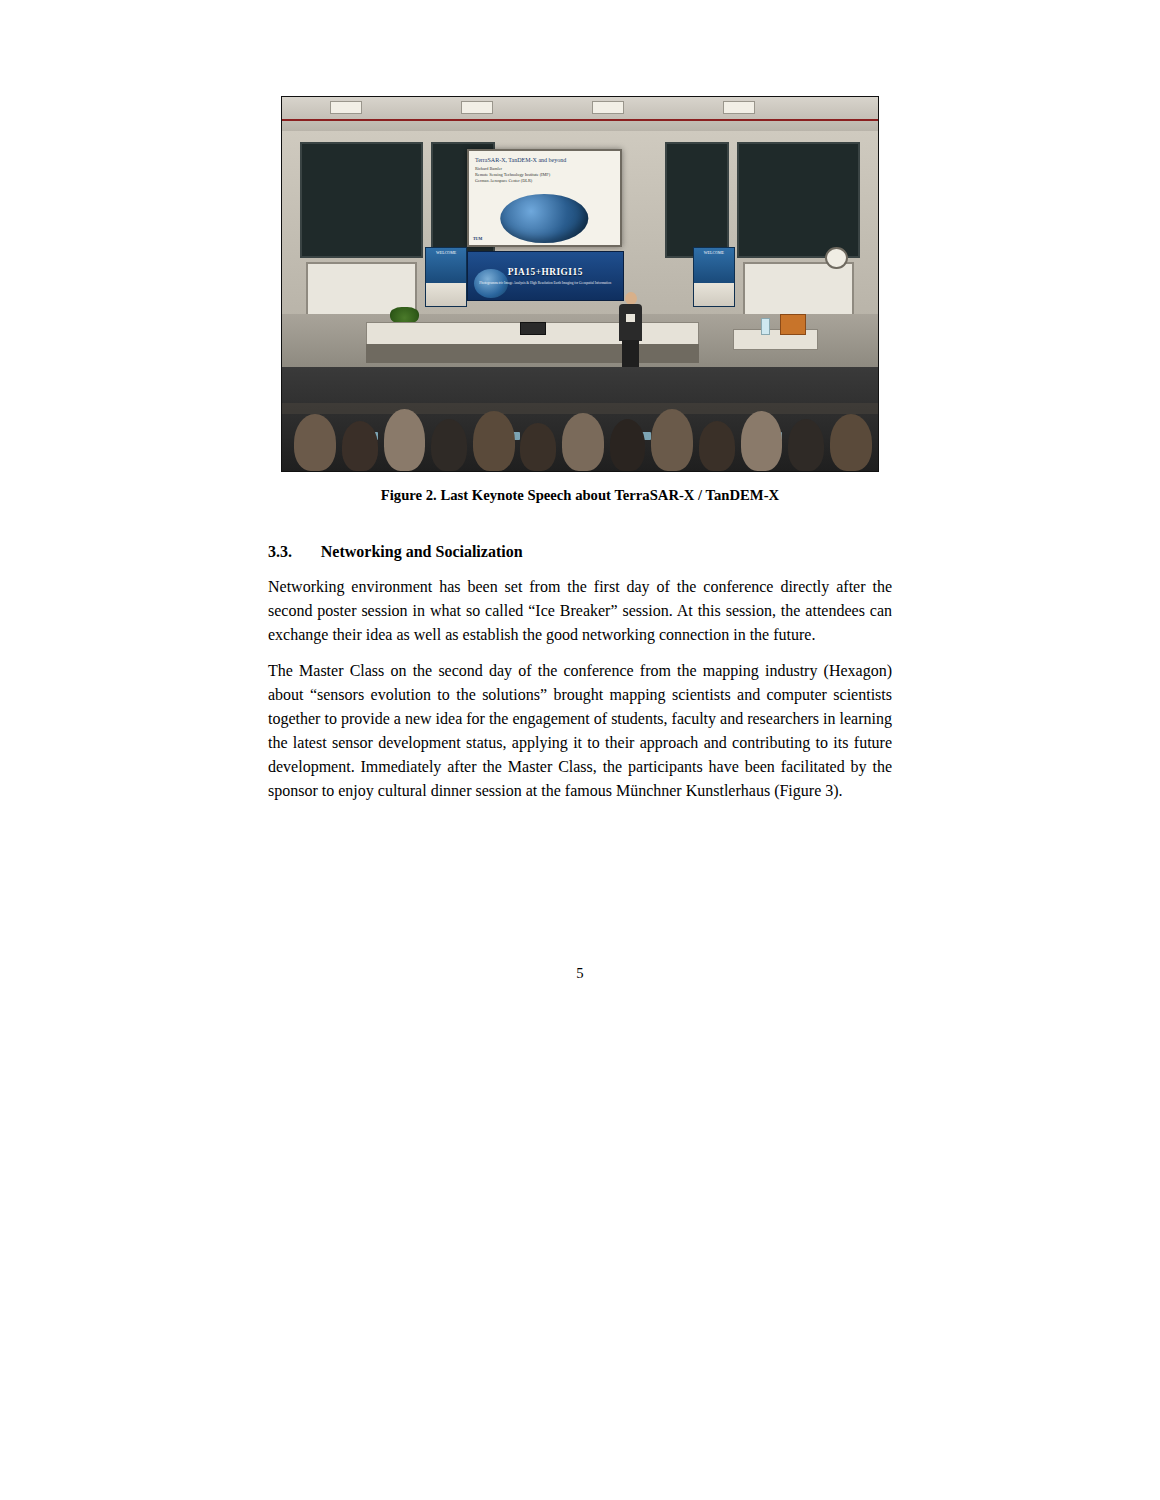TerraSAR-X, TanDEM-X and beyond
Richard Bamler
Remote Sensing Technology Institute (IMF)
German Aerospace Center (DLR)
TUM
PIA15+HRIGI15
Photogrammetric Image Analysis & High Resolution Earth Imaging for Geospatial Information
WELCOME
WELCOME
Figure 2. Last Keynote Speech about TerraSAR-X / TanDEM-X
3.3. Networking and Socialization
Networking environment has been set from the first day of the conference directly after the second poster session in what so called “Ice Breaker” session. At this session, the attendees can exchange their idea as well as establish the good networking connection in the future.
The Master Class on the second day of the conference from the mapping industry (Hexagon) about “sensors evolution to the solutions” brought mapping scientists and computer scientists together to provide a new idea for the engagement of students, faculty and researchers in learning the latest sensor development status, applying it to their approach and contributing to its future development. Immediately after the Master Class, the participants have been facilitated by the sponsor to enjoy cultural dinner session at the famous Münchner Kunstlerhaus (Figure 3).
5